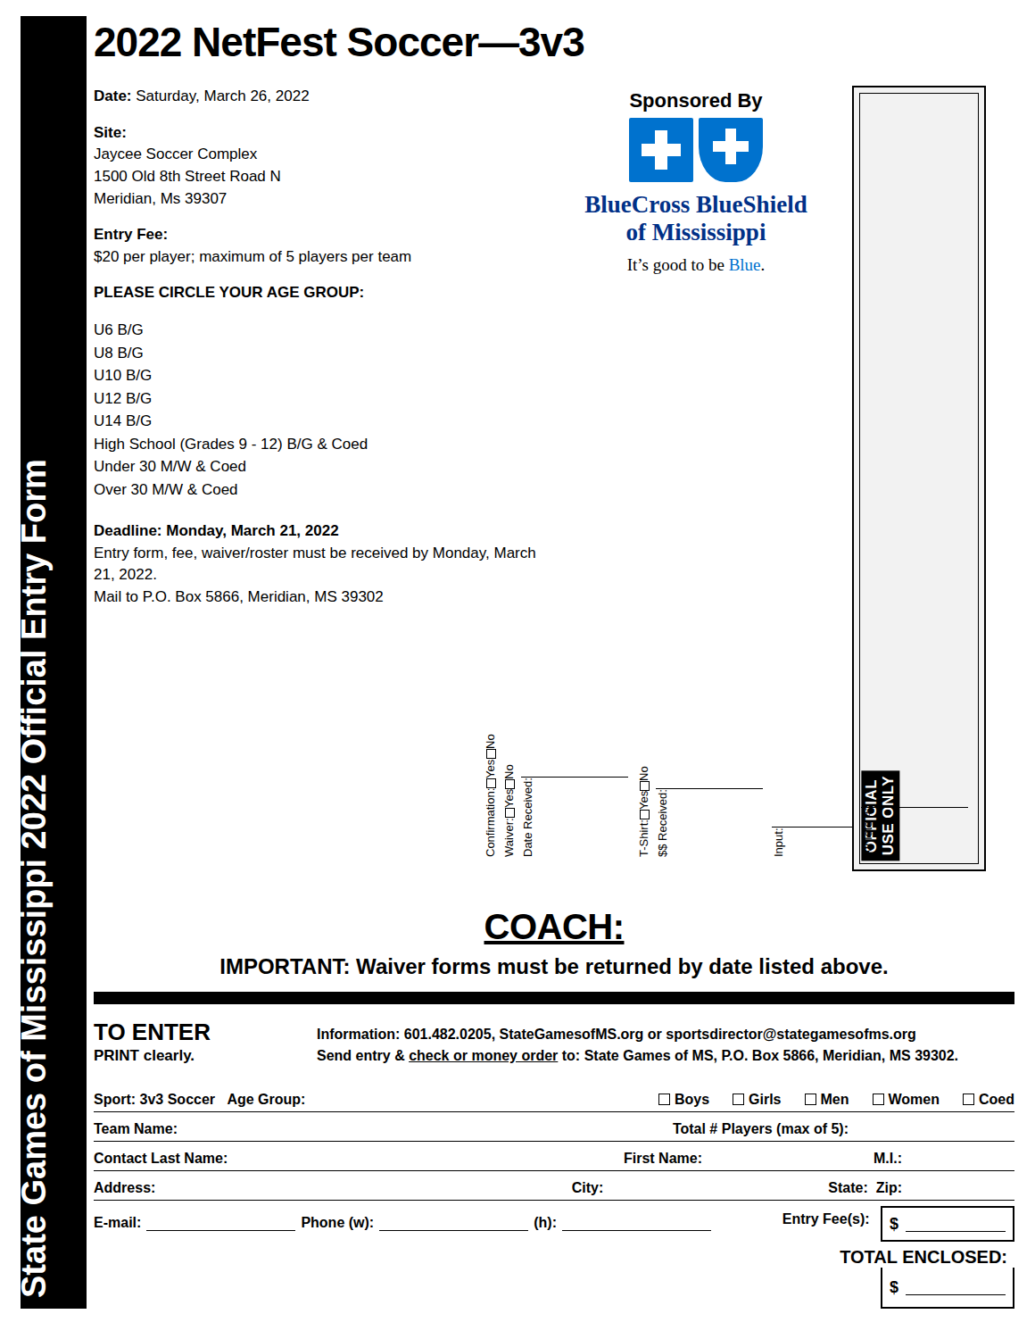State Games of Mississippi 2022 Official Entry Form
2022 NetFest Soccer—3v3
Date: Saturday, March 26, 2022
Site:
Jaycee Soccer Complex
1500 Old 8th Street Road N
Meridian, Ms 39307
Entry Fee:
$20 per player; maximum of 5 players per team
PLEASE CIRCLE YOUR AGE GROUP:
U6 B/G
U8 B/G
U10 B/G
U12 B/G
U14 B/G
High School (Grades 9 - 12) B/G & Coed
Under 30 M/W & Coed
Over 30 M/W & Coed
Deadline: Monday, March 21, 2022
Entry form, fee, waiver/roster must be received by Monday, March 21, 2022.
Mail to P.O. Box 5866, Meridian, MS 39302
Sponsored By
BlueCross BlueShield
of Mississippi
It’s good to be Blue.
OFFICIAL
USE ONLY
Athlete #:
Input:
$$ Received:
T-Shirt: Yes No
Date Received:
Waiver: Yes No
Confirmation: Yes No
COACH:
IMPORTANT: Waiver forms must be returned by date listed above.
TO ENTER
PRINT clearly.
Information: 601.482.0205, StateGamesofMS.org or sportsdirector@stategamesofms.org
Send entry & check or money order to: State Games of MS, P.O. Box 5866, Meridian, MS 39302.
Sport: 3v3 Soccer Age Group: Boys Girls Men Women Coed
Team Name: Total # Players (max of 5):
Contact Last Name: First Name: M.I.:
Address: City: State: Zip:
E-mail: Phone (w): (h):
Entry Fee(s): $
TOTAL ENCLOSED: $